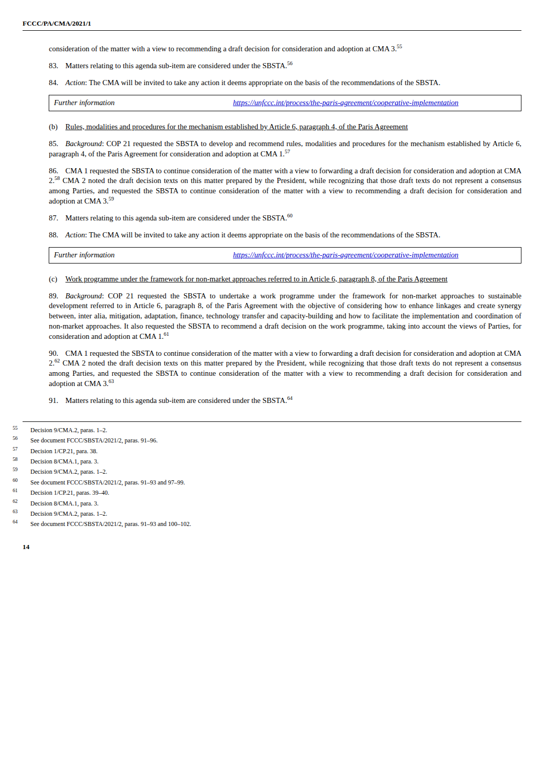FCCC/PA/CMA/2021/1
consideration of the matter with a view to recommending a draft decision for consideration and adoption at CMA 3.55
83. Matters relating to this agenda sub-item are considered under the SBSTA.56
84. Action: The CMA will be invited to take any action it deems appropriate on the basis of the recommendations of the SBSTA.
| Further information | https://unfccc.int/process/the-paris-agreement/cooperative-implementation |
(b) Rules, modalities and procedures for the mechanism established by Article 6, paragraph 4, of the Paris Agreement
85. Background: COP 21 requested the SBSTA to develop and recommend rules, modalities and procedures for the mechanism established by Article 6, paragraph 4, of the Paris Agreement for consideration and adoption at CMA 1.57
86. CMA 1 requested the SBSTA to continue consideration of the matter with a view to forwarding a draft decision for consideration and adoption at CMA 2.58 CMA 2 noted the draft decision texts on this matter prepared by the President, while recognizing that those draft texts do not represent a consensus among Parties, and requested the SBSTA to continue consideration of the matter with a view to recommending a draft decision for consideration and adoption at CMA 3.59
87. Matters relating to this agenda sub-item are considered under the SBSTA.60
88. Action: The CMA will be invited to take any action it deems appropriate on the basis of the recommendations of the SBSTA.
| Further information | https://unfccc.int/process/the-paris-agreement/cooperative-implementation |
(c) Work programme under the framework for non-market approaches referred to in Article 6, paragraph 8, of the Paris Agreement
89. Background: COP 21 requested the SBSTA to undertake a work programme under the framework for non-market approaches to sustainable development referred to in Article 6, paragraph 8, of the Paris Agreement with the objective of considering how to enhance linkages and create synergy between, inter alia, mitigation, adaptation, finance, technology transfer and capacity-building and how to facilitate the implementation and coordination of non-market approaches. It also requested the SBSTA to recommend a draft decision on the work programme, taking into account the views of Parties, for consideration and adoption at CMA 1.61
90. CMA 1 requested the SBSTA to continue consideration of the matter with a view to forwarding a draft decision for consideration and adoption at CMA 2.62 CMA 2 noted the draft decision texts on this matter prepared by the President, while recognizing that those draft texts do not represent a consensus among Parties, and requested the SBSTA to continue consideration of the matter with a view to recommending a draft decision for consideration and adoption at CMA 3.63
91. Matters relating to this agenda sub-item are considered under the SBSTA.64
55 Decision 9/CMA.2, paras. 1–2.
56 See document FCCC/SBSTA/2021/2, paras. 91–96.
57 Decision 1/CP.21, para. 38.
58 Decision 8/CMA.1, para. 3.
59 Decision 9/CMA.2, paras. 1–2.
60 See document FCCC/SBSTA/2021/2, paras. 91–93 and 97–99.
61 Decision 1/CP.21, paras. 39–40.
62 Decision 8/CMA.1, para. 3.
63 Decision 9/CMA.2, paras. 1–2.
64 See document FCCC/SBSTA/2021/2, paras. 91–93 and 100–102.
14